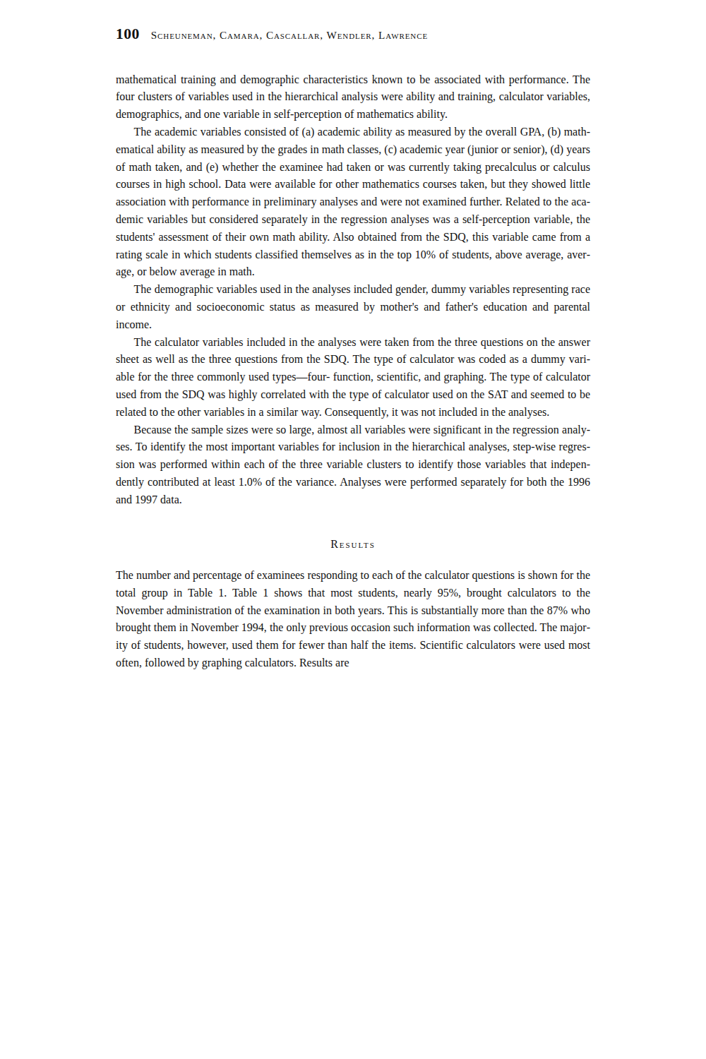100 Scheuneman, Camara, Cascallar, Wendler, Lawrence
mathematical training and demographic characteristics known to be associated with performance. The four clusters of variables used in the hierarchical analysis were ability and training, calculator variables, demographics, and one variable in self-perception of mathematics ability.
The academic variables consisted of (a) academic ability as measured by the overall GPA, (b) mathematical ability as measured by the grades in math classes, (c) academic year (junior or senior), (d) years of math taken, and (e) whether the examinee had taken or was currently taking precalculus or calculus courses in high school. Data were available for other mathematics courses taken, but they showed little association with performance in preliminary analyses and were not examined further. Related to the academic variables but considered separately in the regression analyses was a self-perception variable, the students' assessment of their own math ability. Also obtained from the SDQ, this variable came from a rating scale in which students classified themselves as in the top 10% of students, above average, average, or below average in math.
The demographic variables used in the analyses included gender, dummy variables representing race or ethnicity and socioeconomic status as measured by mother's and father's education and parental income.
The calculator variables included in the analyses were taken from the three questions on the answer sheet as well as the three questions from the SDQ. The type of calculator was coded as a dummy variable for the three commonly used types—four- function, scientific, and graphing. The type of calculator used from the SDQ was highly correlated with the type of calculator used on the SAT and seemed to be related to the other variables in a similar way. Consequently, it was not included in the analyses.
Because the sample sizes were so large, almost all variables were significant in the regression analyses. To identify the most important variables for inclusion in the hierarchical analyses, step-wise regression was performed within each of the three variable clusters to identify those variables that independently contributed at least 1.0% of the variance. Analyses were performed separately for both the 1996 and 1997 data.
Results
The number and percentage of examinees responding to each of the calculator questions is shown for the total group in Table 1. Table 1 shows that most students, nearly 95%, brought calculators to the November administration of the examination in both years. This is substantially more than the 87% who brought them in November 1994, the only previous occasion such information was collected. The majority of students, however, used them for fewer than half the items. Scientific calculators were used most often, followed by graphing calculators. Results are